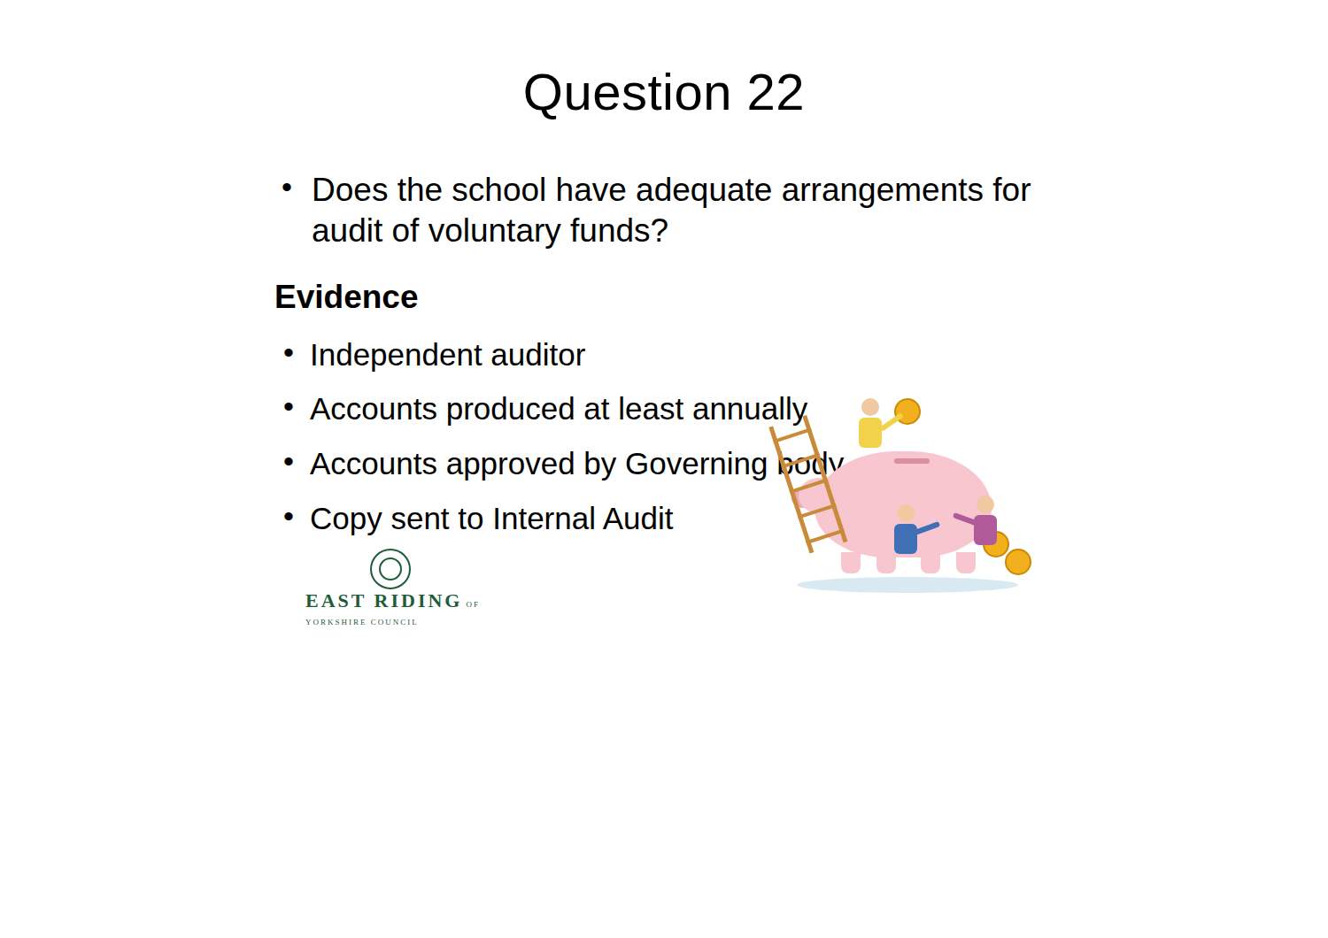Question 22
Does the school have adequate arrangements for audit of voluntary funds?
Evidence
Independent auditor
Accounts produced at least annually
Accounts approved by Governing body
Copy sent to Internal Audit
EAST RIDING OF YORKSHIRE COUNCIL